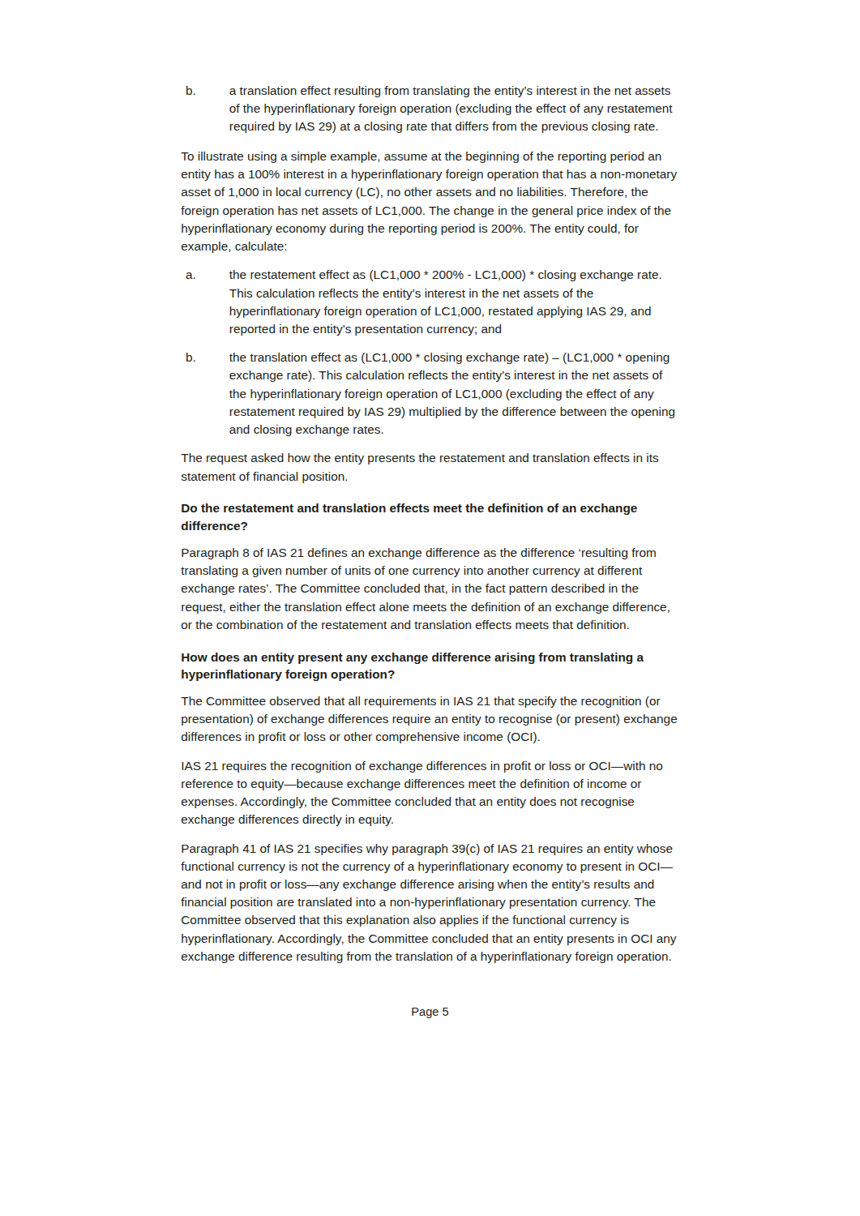b. a translation effect resulting from translating the entity’s interest in the net assets of the hyperinflationary foreign operation (excluding the effect of any restatement required by IAS 29) at a closing rate that differs from the previous closing rate.
To illustrate using a simple example, assume at the beginning of the reporting period an entity has a 100% interest in a hyperinflationary foreign operation that has a non-monetary asset of 1,000 in local currency (LC), no other assets and no liabilities. Therefore, the foreign operation has net assets of LC1,000. The change in the general price index of the hyperinflationary economy during the reporting period is 200%. The entity could, for example, calculate:
a. the restatement effect as (LC1,000 * 200% - LC1,000) * closing exchange rate. This calculation reflects the entity’s interest in the net assets of the hyperinflationary foreign operation of LC1,000, restated applying IAS 29, and reported in the entity’s presentation currency; and
b. the translation effect as (LC1,000 * closing exchange rate) – (LC1,000 * opening exchange rate). This calculation reflects the entity’s interest in the net assets of the hyperinflationary foreign operation of LC1,000 (excluding the effect of any restatement required by IAS 29) multiplied by the difference between the opening and closing exchange rates.
The request asked how the entity presents the restatement and translation effects in its statement of financial position.
Do the restatement and translation effects meet the definition of an exchange difference?
Paragraph 8 of IAS 21 defines an exchange difference as the difference ‘resulting from translating a given number of units of one currency into another currency at different exchange rates’. The Committee concluded that, in the fact pattern described in the request, either the translation effect alone meets the definition of an exchange difference, or the combination of the restatement and translation effects meets that definition.
How does an entity present any exchange difference arising from translating a hyperinflationary foreign operation?
The Committee observed that all requirements in IAS 21 that specify the recognition (or presentation) of exchange differences require an entity to recognise (or present) exchange differences in profit or loss or other comprehensive income (OCI).
IAS 21 requires the recognition of exchange differences in profit or loss or OCI—with no reference to equity—because exchange differences meet the definition of income or expenses. Accordingly, the Committee concluded that an entity does not recognise exchange differences directly in equity.
Paragraph 41 of IAS 21 specifies why paragraph 39(c) of IAS 21 requires an entity whose functional currency is not the currency of a hyperinflationary economy to present in OCI—and not in profit or loss—any exchange difference arising when the entity’s results and financial position are translated into a non-hyperinflationary presentation currency. The Committee observed that this explanation also applies if the functional currency is hyperinflationary. Accordingly, the Committee concluded that an entity presents in OCI any exchange difference resulting from the translation of a hyperinflationary foreign operation.
Page 5